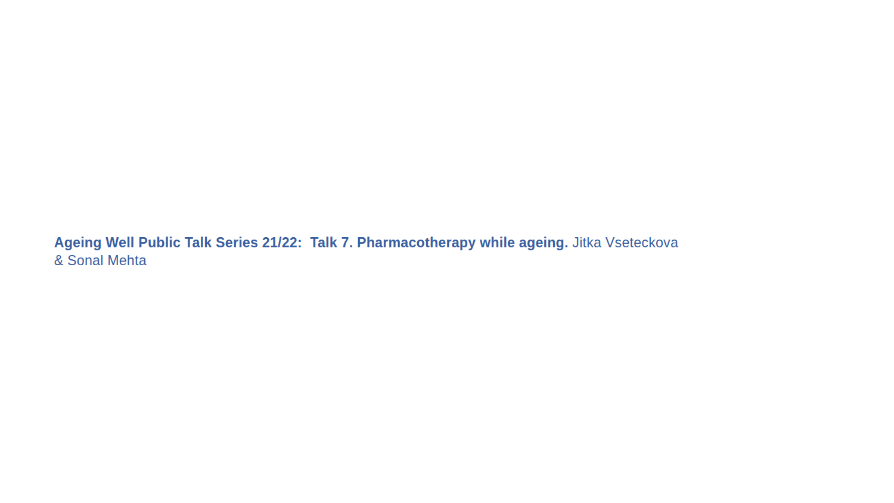Ageing Well Public Talk Series 21/22: Talk 7. Pharmacotherapy while ageing. Jitka Vseteckova & Sonal Mehta